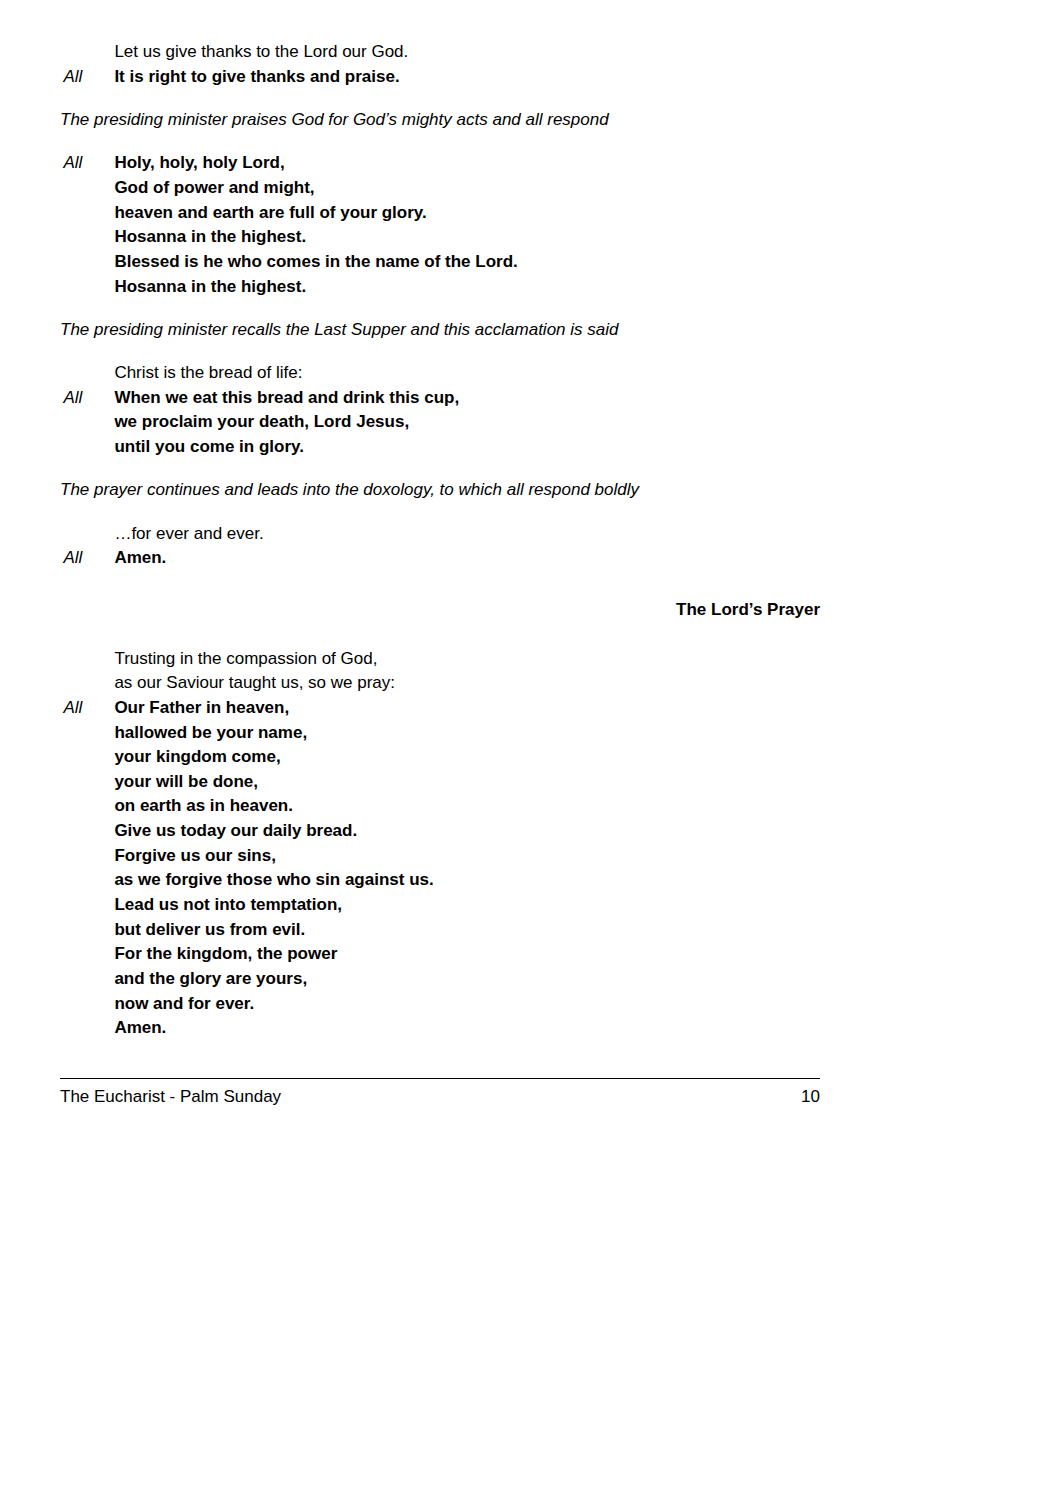Let us give thanks to the Lord our God.
All It is right to give thanks and praise.
The presiding minister praises God for God’s mighty acts and all respond
All Holy, holy, holy Lord,
God of power and might,
heaven and earth are full of your glory.
Hosanna in the highest.
Blessed is he who comes in the name of the Lord.
Hosanna in the highest.
The presiding minister recalls the Last Supper and this acclamation is said
Christ is the bread of life:
All When we eat this bread and drink this cup,
we proclaim your death, Lord Jesus,
until you come in glory.
The prayer continues and leads into the doxology, to which all respond boldly
…for ever and ever.
All Amen.
The Lord’s Prayer
Trusting in the compassion of God,
as our Saviour taught us, so we pray:
All Our Father in heaven,
hallowed be your name,
your kingdom come,
your will be done,
on earth as in heaven.
Give us today our daily bread.
Forgive us our sins,
as we forgive those who sin against us.
Lead us not into temptation,
but deliver us from evil.
For the kingdom, the power
and the glory are yours,
now and for ever.
Amen.
The Eucharist - Palm Sunday 10